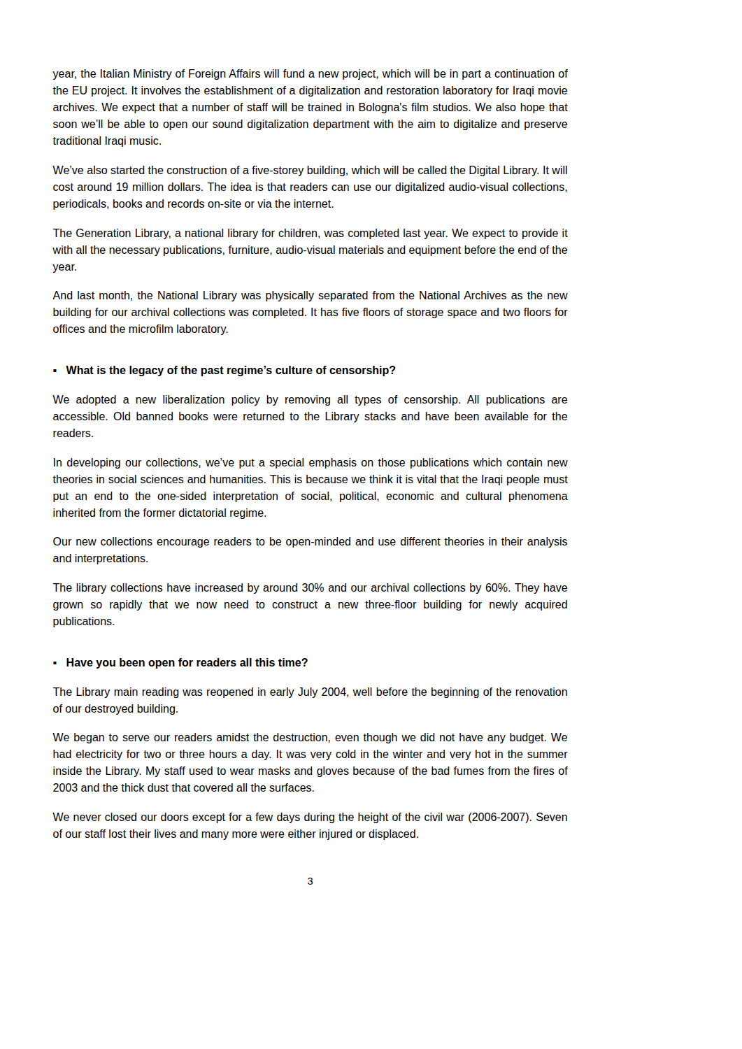year, the Italian Ministry of Foreign Affairs will fund a new project, which will be in part a continuation of the EU project. It involves the establishment of a digitalization and restoration laboratory for Iraqi movie archives. We expect that a number of staff will be trained in Bologna's film studios. We also hope that soon we’ll be able to open our sound digitalization department with the aim to digitalize and preserve traditional Iraqi music.
We’ve also started the construction of a five-storey building, which will be called the Digital Library. It will cost around 19 million dollars. The idea is that readers can use our digitalized audio-visual collections, periodicals, books and records on-site or via the internet.
The Generation Library, a national library for children, was completed last year. We expect to provide it with all the necessary publications, furniture, audio-visual materials and equipment before the end of the year.
And last month, the National Library was physically separated from the National Archives as the new building for our archival collections was completed. It has five floors of storage space and two floors for offices and the microfilm laboratory.
What is the legacy of the past regime’s culture of censorship?
We adopted a new liberalization policy by removing all types of censorship. All publications are accessible. Old banned books were returned to the Library stacks and have been available for the readers.
In developing our collections, we’ve put a special emphasis on those publications which contain new theories in social sciences and humanities. This is because we think it is vital that the Iraqi people must put an end to the one-sided interpretation of social, political, economic and cultural phenomena inherited from the former dictatorial regime.
Our new collections encourage readers to be open-minded and use different theories in their analysis and interpretations.
The library collections have increased by around 30% and our archival collections by 60%. They have grown so rapidly that we now need to construct a new three-floor building for newly acquired publications.
Have you been open for readers all this time?
The Library main reading was reopened in early July 2004, well before the beginning of the renovation of our destroyed building.
We began to serve our readers amidst the destruction, even though we did not have any budget. We had electricity for two or three hours a day. It was very cold in the winter and very hot in the summer inside the Library. My staff used to wear masks and gloves because of the bad fumes from the fires of 2003 and the thick dust that covered all the surfaces.
We never closed our doors except for a few days during the height of the civil war (2006-2007). Seven of our staff lost their lives and many more were either injured or displaced.
3